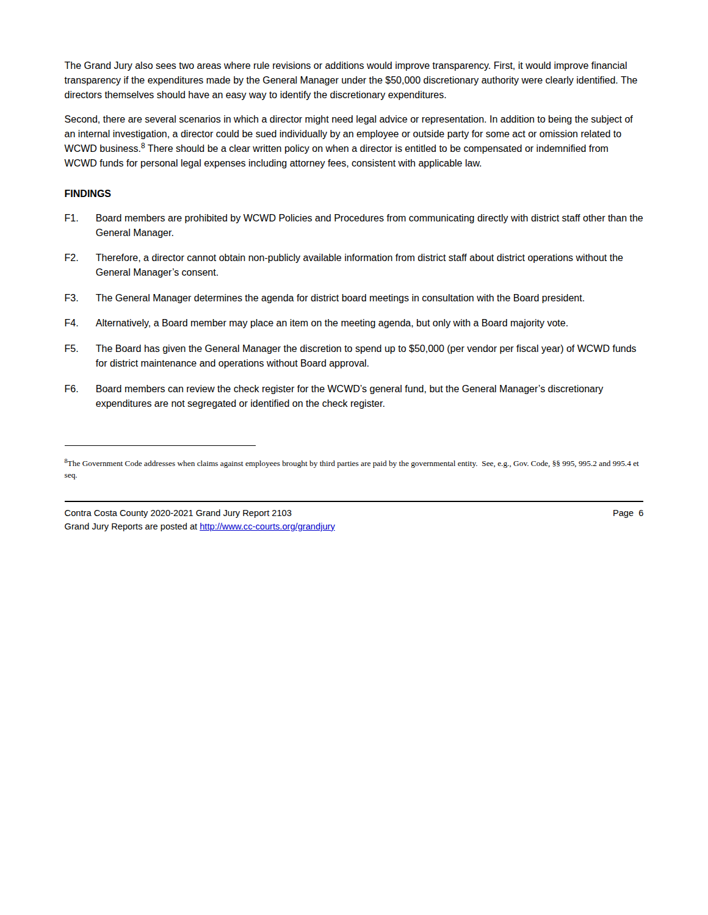The Grand Jury also sees two areas where rule revisions or additions would improve transparency. First, it would improve financial transparency if the expenditures made by the General Manager under the $50,000 discretionary authority were clearly identified. The directors themselves should have an easy way to identify the discretionary expenditures.
Second, there are several scenarios in which a director might need legal advice or representation. In addition to being the subject of an internal investigation, a director could be sued individually by an employee or outside party for some act or omission related to WCWD business.8 There should be a clear written policy on when a director is entitled to be compensated or indemnified from WCWD funds for personal legal expenses including attorney fees, consistent with applicable law.
FINDINGS
F1. Board members are prohibited by WCWD Policies and Procedures from communicating directly with district staff other than the General Manager.
F2. Therefore, a director cannot obtain non-publicly available information from district staff about district operations without the General Manager’s consent.
F3. The General Manager determines the agenda for district board meetings in consultation with the Board president.
F4. Alternatively, a Board member may place an item on the meeting agenda, but only with a Board majority vote.
F5. The Board has given the General Manager the discretion to spend up to $50,000 (per vendor per fiscal year) of WCWD funds for district maintenance and operations without Board approval.
F6. Board members can review the check register for the WCWD’s general fund, but the General Manager’s discretionary expenditures are not segregated or identified on the check register.
8The Government Code addresses when claims against employees brought by third parties are paid by the governmental entity. See, e.g., Gov. Code, §§ 995, 995.2 and 995.4 et seq.
Contra Costa County 2020-2021 Grand Jury Report 2103
Grand Jury Reports are posted at http://www.cc-courts.org/grandjury
Page 6